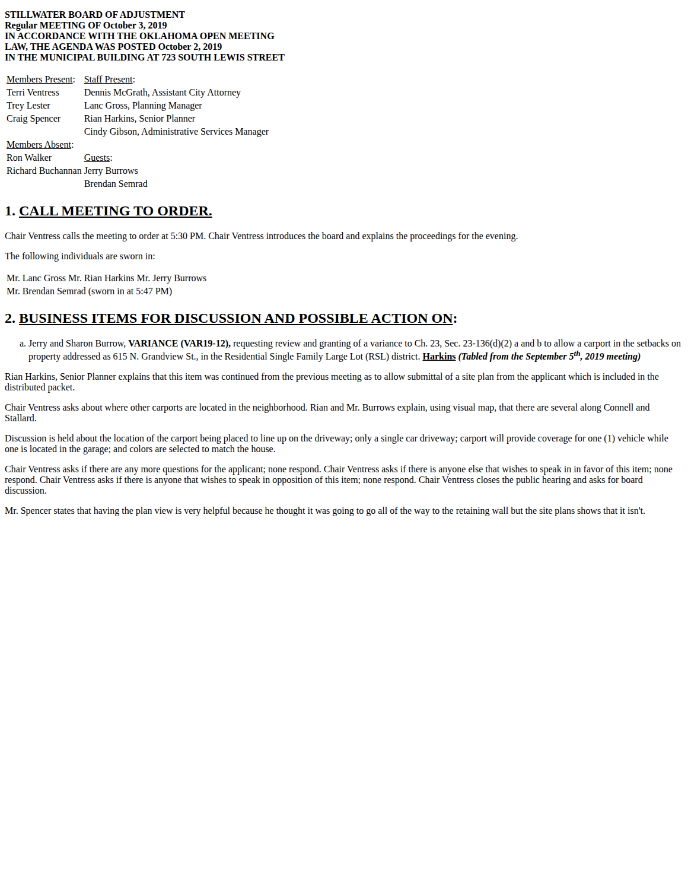STILLWATER BOARD OF ADJUSTMENT
Regular MEETING OF October 3, 2019
IN ACCORDANCE WITH THE OKLAHOMA OPEN MEETING
LAW, THE AGENDA WAS POSTED October 2, 2019
IN THE MUNICIPAL BUILDING AT 723 SOUTH LEWIS STREET
| Members Present : | Staff Present : |
| Terri Ventress | Dennis McGrath, Assistant City Attorney |
| Trey Lester | Lanc Gross, Planning Manager |
| Craig Spencer | Rian Harkins, Senior Planner |
| | Cindy Gibson, Administrative Services Manager |
| Members Absent : | |
| Ron Walker | Guests : |
| Richard Buchannan | Jerry Burrows |
| | Brendan Semrad |
1. CALL MEETING TO ORDER.
Chair Ventress calls the meeting to order at 5:30 PM. Chair Ventress introduces the board and explains the proceedings for the evening.
The following individuals are sworn in:
| Mr. Lanc Gross | Mr. Rian Harkins | Mr. Jerry Burrows |
| Mr. Brendan Semrad (sworn in at 5:47 PM) |
2. BUSINESS ITEMS FOR DISCUSSION AND POSSIBLE ACTION ON:
Jerry and Sharon Burrow, VARIANCE (VAR19-12), requesting review and granting of a variance to Ch. 23, Sec. 23-136(d)(2) a and b to allow a carport in the setbacks on property addressed as 615 N. Grandview St., in the Residential Single Family Large Lot (RSL) district. Harkins (Tabled from the September 5th, 2019 meeting)
Rian Harkins, Senior Planner explains that this item was continued from the previous meeting as to allow submittal of a site plan from the applicant which is included in the distributed packet.
Chair Ventress asks about where other carports are located in the neighborhood. Rian and Mr. Burrows explain, using visual map, that there are several along Connell and Stallard.
Discussion is held about the location of the carport being placed to line up on the driveway; only a single car driveway; carport will provide coverage for one (1) vehicle while one is located in the garage; and colors are selected to match the house.
Chair Ventress asks if there are any more questions for the applicant; none respond. Chair Ventress asks if there is anyone else that wishes to speak in in favor of this item; none respond. Chair Ventress asks if there is anyone that wishes to speak in opposition of this item; none respond. Chair Ventress closes the public hearing and asks for board discussion.
Mr. Spencer states that having the plan view is very helpful because he thought it was going to go all of the way to the retaining wall but the site plans shows that it isn't.